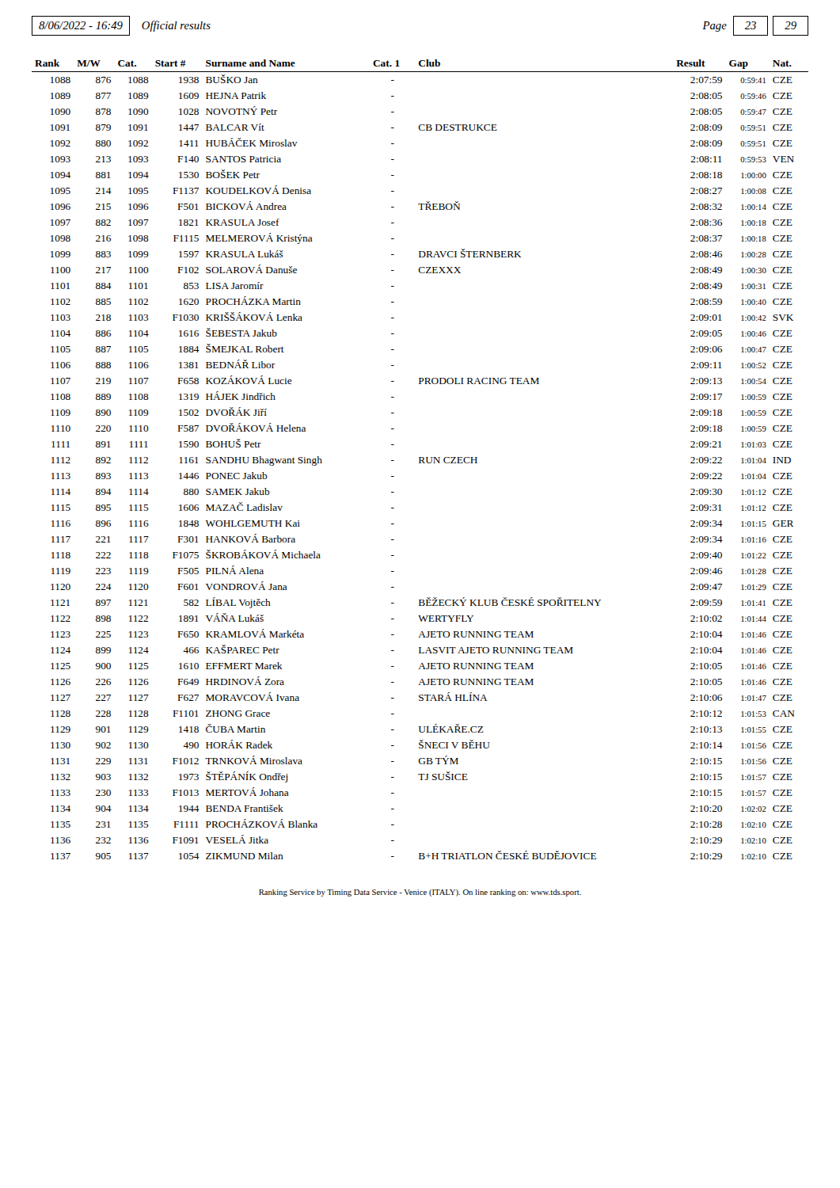8/06/2022 - 16:49
Official results
Page
23
29
| Rank | M/W | Cat. | Start # | Surname and Name | Cat. 1 | Club | Result | Gap | Nat. |
| --- | --- | --- | --- | --- | --- | --- | --- | --- | --- |
| 1088 | 876 | 1088 | 1938 | BUŠKO Jan | - | | 2:07:59 | 0:59:41 | CZE |
| 1089 | 877 | 1089 | 1609 | HEJNA Patrik | - | | 2:08:05 | 0:59:46 | CZE |
| 1090 | 878 | 1090 | 1028 | NOVOTNÝ Petr | - | | 2:08:05 | 0:59:47 | CZE |
| 1091 | 879 | 1091 | 1447 | BALCAR Vít | - | CB DESTRUKCE | 2:08:09 | 0:59:51 | CZE |
| 1092 | 880 | 1092 | 1411 | HUBÁČEK Miroslav | - | | 2:08:09 | 0:59:51 | CZE |
| 1093 | 213 | 1093 | F140 | SANTOS Patricia | - | | 2:08:11 | 0:59:53 | VEN |
| 1094 | 881 | 1094 | 1530 | BOŠEK Petr | - | | 2:08:18 | 1:00:00 | CZE |
| 1095 | 214 | 1095 | F1137 | KOUDELKOVÁ Denisa | - | | 2:08:27 | 1:00:08 | CZE |
| 1096 | 215 | 1096 | F501 | BICKOVÁ Andrea | - | TŘEBOŇ | 2:08:32 | 1:00:14 | CZE |
| 1097 | 882 | 1097 | 1821 | KRASULA Josef | - | | 2:08:36 | 1:00:18 | CZE |
| 1098 | 216 | 1098 | F1115 | MELMEROVÁ Kristýna | - | | 2:08:37 | 1:00:18 | CZE |
| 1099 | 883 | 1099 | 1597 | KRASULA Lukáš | - | DRAVCI ŠTERNBERK | 2:08:46 | 1:00:28 | CZE |
| 1100 | 217 | 1100 | F102 | SOLAROVÁ Danuše | - | CZEXXX | 2:08:49 | 1:00:30 | CZE |
| 1101 | 884 | 1101 | 853 | LISA Jaromír | - | | 2:08:49 | 1:00:31 | CZE |
| 1102 | 885 | 1102 | 1620 | PROCHÁZKA Martin | - | | 2:08:59 | 1:00:40 | CZE |
| 1103 | 218 | 1103 | F1030 | KRIŠŠÁKOVÁ Lenka | - | | 2:09:01 | 1:00:42 | SVK |
| 1104 | 886 | 1104 | 1616 | ŠEBESTA Jakub | - | | 2:09:05 | 1:00:46 | CZE |
| 1105 | 887 | 1105 | 1884 | ŠMEJKAL Robert | - | | 2:09:06 | 1:00:47 | CZE |
| 1106 | 888 | 1106 | 1381 | BEDNÁŘ Libor | - | | 2:09:11 | 1:00:52 | CZE |
| 1107 | 219 | 1107 | F658 | KOZÁKOVÁ Lucie | - | PRODOLI RACING TEAM | 2:09:13 | 1:00:54 | CZE |
| 1108 | 889 | 1108 | 1319 | HÁJEK Jindřich | - | | 2:09:17 | 1:00:59 | CZE |
| 1109 | 890 | 1109 | 1502 | DVOŘÁK Jiří | - | | 2:09:18 | 1:00:59 | CZE |
| 1110 | 220 | 1110 | F587 | DVOŘÁKOVÁ Helena | - | | 2:09:18 | 1:00:59 | CZE |
| 1111 | 891 | 1111 | 1590 | BOHUŠ Petr | - | | 2:09:21 | 1:01:03 | CZE |
| 1112 | 892 | 1112 | 1161 | SANDHU Bhagwant Singh | - | RUN CZECH | 2:09:22 | 1:01:04 | IND |
| 1113 | 893 | 1113 | 1446 | PONEC Jakub | - | | 2:09:22 | 1:01:04 | CZE |
| 1114 | 894 | 1114 | 880 | SAMEK Jakub | - | | 2:09:30 | 1:01:12 | CZE |
| 1115 | 895 | 1115 | 1606 | MAZAČ Ladislav | - | | 2:09:31 | 1:01:12 | CZE |
| 1116 | 896 | 1116 | 1848 | WOHLGEMUTH Kai | - | | 2:09:34 | 1:01:15 | GER |
| 1117 | 221 | 1117 | F301 | HANKOVÁ Barbora | - | | 2:09:34 | 1:01:16 | CZE |
| 1118 | 222 | 1118 | F1075 | ŠKROBÁKOVÁ Michaela | - | | 2:09:40 | 1:01:22 | CZE |
| 1119 | 223 | 1119 | F505 | PILNÁ Alena | - | | 2:09:46 | 1:01:28 | CZE |
| 1120 | 224 | 1120 | F601 | VONDROVÁ Jana | - | | 2:09:47 | 1:01:29 | CZE |
| 1121 | 897 | 1121 | 582 | LÍBAL Vojtěch | - | BĚŽECKÝ KLUB ČESKÉ SPOŘITELNY | 2:09:59 | 1:01:41 | CZE |
| 1122 | 898 | 1122 | 1891 | VÁŇA Lukáš | - | WERTYFLY | 2:10:02 | 1:01:44 | CZE |
| 1123 | 225 | 1123 | F650 | KRAMLOVÁ Markéta | - | AJETO RUNNING TEAM | 2:10:04 | 1:01:46 | CZE |
| 1124 | 899 | 1124 | 466 | KAŠPAREC Petr | - | LASVIT AJETO RUNNING TEAM | 2:10:04 | 1:01:46 | CZE |
| 1125 | 900 | 1125 | 1610 | EFFMERT Marek | - | AJETO RUNNING TEAM | 2:10:05 | 1:01:46 | CZE |
| 1126 | 226 | 1126 | F649 | HRDINOVÁ Zora | - | AJETO RUNNING TEAM | 2:10:05 | 1:01:46 | CZE |
| 1127 | 227 | 1127 | F627 | MORAVCOVÁ Ivana | - | STARÁ HLÍNA | 2:10:06 | 1:01:47 | CZE |
| 1128 | 228 | 1128 | F1101 | ZHONG Grace | - | | 2:10:12 | 1:01:53 | CAN |
| 1129 | 901 | 1129 | 1418 | ČUBA Martin | - | ULÉKAŘE.CZ | 2:10:13 | 1:01:55 | CZE |
| 1130 | 902 | 1130 | 490 | HORÁK Radek | - | ŠNECI V BĚHU | 2:10:14 | 1:01:56 | CZE |
| 1131 | 229 | 1131 | F1012 | TRNKOVÁ Miroslava | - | GB TÝM | 2:10:15 | 1:01:56 | CZE |
| 1132 | 903 | 1132 | 1973 | ŠTĚPÁNÍK Ondřej | - | TJ SUŠICE | 2:10:15 | 1:01:57 | CZE |
| 1133 | 230 | 1133 | F1013 | MERTOVÁ Johana | - | | 2:10:15 | 1:01:57 | CZE |
| 1134 | 904 | 1134 | 1944 | BENDA František | - | | 2:10:20 | 1:02:02 | CZE |
| 1135 | 231 | 1135 | F1111 | PROCHÁZKOVÁ Blanka | - | | 2:10:28 | 1:02:10 | CZE |
| 1136 | 232 | 1136 | F1091 | VESELÁ Jitka | - | | 2:10:29 | 1:02:10 | CZE |
| 1137 | 905 | 1137 | 1054 | ZIKMUND Milan | - | B+H TRIATLON ČESKÉ BUDĚJOVICE | 2:10:29 | 1:02:10 | CZE |
Ranking Service by Timing Data Service - Venice (ITALY). On line ranking on: www.tds.sport.